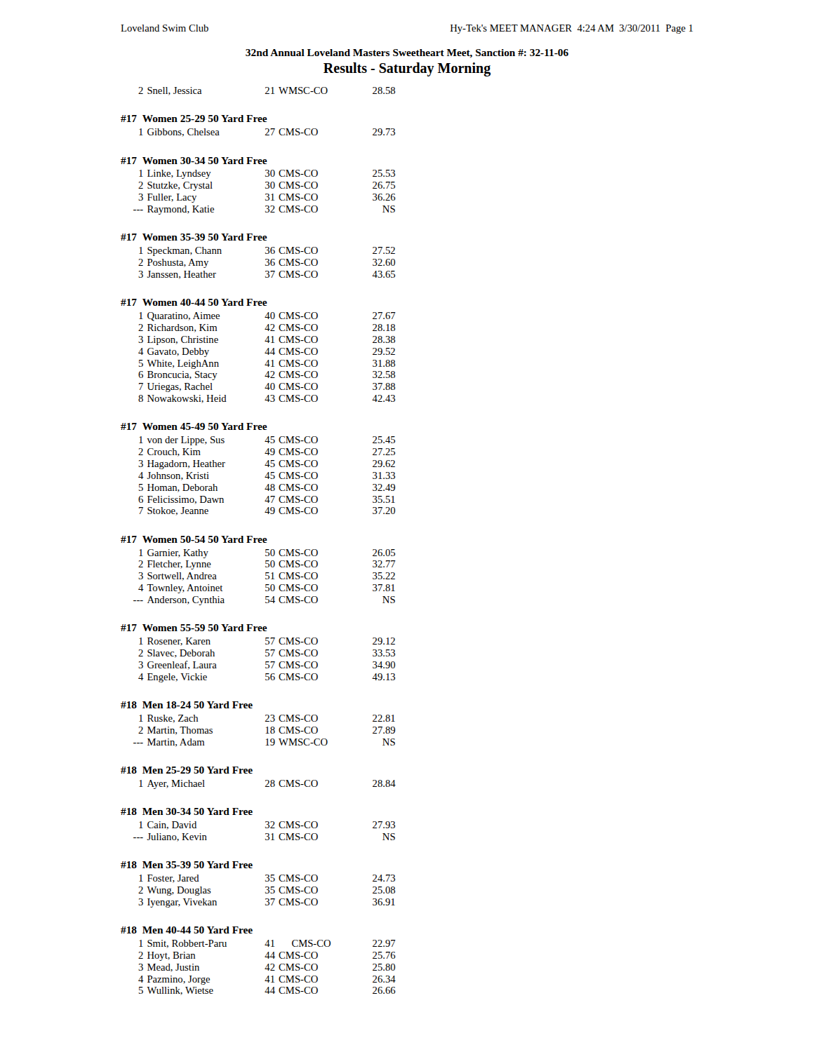Loveland Swim Club Hy-Tek's MEET MANAGER 4:24 AM 3/30/2011 Page 1
32nd Annual Loveland Masters Sweetheart Meet, Sanction #: 32-11-06
Results - Saturday Morning
| 2 | Snell, Jessica | 21 | WMSC-CO | 28.58 |
#17 Women 25-29 50 Yard Free
| 1 | Gibbons, Chelsea | 27 | CMS-CO | 29.73 |
#17 Women 30-34 50 Yard Free
| 1 | Linke, Lyndsey | 30 | CMS-CO | 25.53 |
| 2 | Stutzke, Crystal | 30 | CMS-CO | 26.75 |
| 3 | Fuller, Lacy | 31 | CMS-CO | 36.26 |
| --- | Raymond, Katie | 32 | CMS-CO | NS |
#17 Women 35-39 50 Yard Free
| 1 | Speckman, Chann | 36 | CMS-CO | 27.52 |
| 2 | Poshusta, Amy | 36 | CMS-CO | 32.60 |
| 3 | Janssen, Heather | 37 | CMS-CO | 43.65 |
#17 Women 40-44 50 Yard Free
| 1 | Quaratino, Aimee | 40 | CMS-CO | 27.67 |
| 2 | Richardson, Kim | 42 | CMS-CO | 28.18 |
| 3 | Lipson, Christine | 41 | CMS-CO | 28.38 |
| 4 | Gavato, Debby | 44 | CMS-CO | 29.52 |
| 5 | White, LeighAnn | 41 | CMS-CO | 31.88 |
| 6 | Broncucia, Stacy | 42 | CMS-CO | 32.58 |
| 7 | Uriegas, Rachel | 40 | CMS-CO | 37.88 |
| 8 | Nowakowski, Heid | 43 | CMS-CO | 42.43 |
#17 Women 45-49 50 Yard Free
| 1 | von der Lippe, Sus | 45 | CMS-CO | 25.45 |
| 2 | Crouch, Kim | 49 | CMS-CO | 27.25 |
| 3 | Hagadorn, Heather | 45 | CMS-CO | 29.62 |
| 4 | Johnson, Kristi | 45 | CMS-CO | 31.33 |
| 5 | Homan, Deborah | 48 | CMS-CO | 32.49 |
| 6 | Felicissimo, Dawn | 47 | CMS-CO | 35.51 |
| 7 | Stokoe, Jeanne | 49 | CMS-CO | 37.20 |
#17 Women 50-54 50 Yard Free
| 1 | Garnier, Kathy | 50 | CMS-CO | 26.05 |
| 2 | Fletcher, Lynne | 50 | CMS-CO | 32.77 |
| 3 | Sortwell, Andrea | 51 | CMS-CO | 35.22 |
| 4 | Townley, Antoinet | 50 | CMS-CO | 37.81 |
| --- | Anderson, Cynthia | 54 | CMS-CO | NS |
#17 Women 55-59 50 Yard Free
| 1 | Rosener, Karen | 57 | CMS-CO | 29.12 |
| 2 | Slavec, Deborah | 57 | CMS-CO | 33.53 |
| 3 | Greenleaf, Laura | 57 | CMS-CO | 34.90 |
| 4 | Engele, Vickie | 56 | CMS-CO | 49.13 |
#18 Men 18-24 50 Yard Free
| 1 | Ruske, Zach | 23 | CMS-CO | 22.81 |
| 2 | Martin, Thomas | 18 | CMS-CO | 27.89 |
| --- | Martin, Adam | 19 | WMSC-CO | NS |
#18 Men 25-29 50 Yard Free
| 1 | Ayer, Michael | 28 | CMS-CO | 28.84 |
#18 Men 30-34 50 Yard Free
| 1 | Cain, David | 32 | CMS-CO | 27.93 |
| --- | Juliano, Kevin | 31 | CMS-CO | NS |
#18 Men 35-39 50 Yard Free
| 1 | Foster, Jared | 35 | CMS-CO | 24.73 |
| 2 | Wung, Douglas | 35 | CMS-CO | 25.08 |
| 3 | Iyengar, Vivekan | 37 | CMS-CO | 36.91 |
#18 Men 40-44 50 Yard Free
| 1 | Smit, Robbert-Paru | 41 | CMS-CO | 22.97 |
| 2 | Hoyt, Brian | 44 | CMS-CO | 25.76 |
| 3 | Mead, Justin | 42 | CMS-CO | 25.80 |
| 4 | Pazmino, Jorge | 41 | CMS-CO | 26.34 |
| 5 | Wullink, Wietse | 44 | CMS-CO | 26.66 |